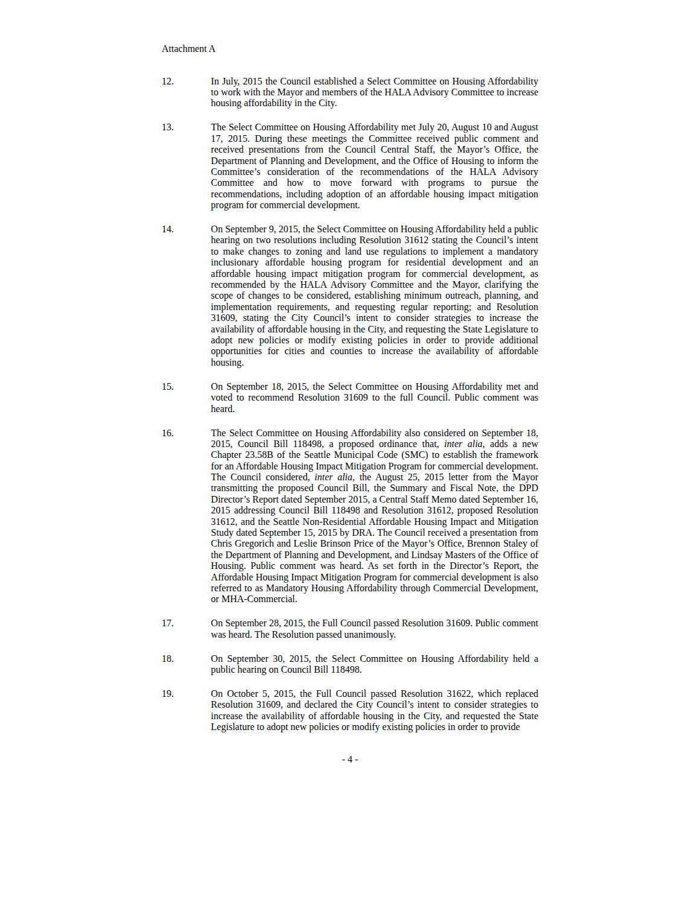Attachment A
12. In July, 2015 the Council established a Select Committee on Housing Affordability to work with the Mayor and members of the HALA Advisory Committee to increase housing affordability in the City.
13. The Select Committee on Housing Affordability met July 20, August 10 and August 17, 2015. During these meetings the Committee received public comment and received presentations from the Council Central Staff, the Mayor’s Office, the Department of Planning and Development, and the Office of Housing to inform the Committee’s consideration of the recommendations of the HALA Advisory Committee and how to move forward with programs to pursue the recommendations, including adoption of an affordable housing impact mitigation program for commercial development.
14. On September 9, 2015, the Select Committee on Housing Affordability held a public hearing on two resolutions including Resolution 31612 stating the Council’s intent to make changes to zoning and land use regulations to implement a mandatory inclusionary affordable housing program for residential development and an affordable housing impact mitigation program for commercial development, as recommended by the HALA Advisory Committee and the Mayor, clarifying the scope of changes to be considered, establishing minimum outreach, planning, and implementation requirements, and requesting regular reporting; and Resolution 31609, stating the City Council’s intent to consider strategies to increase the availability of affordable housing in the City, and requesting the State Legislature to adopt new policies or modify existing policies in order to provide additional opportunities for cities and counties to increase the availability of affordable housing.
15. On September 18, 2015, the Select Committee on Housing Affordability met and voted to recommend Resolution 31609 to the full Council. Public comment was heard.
16. The Select Committee on Housing Affordability also considered on September 18, 2015, Council Bill 118498, a proposed ordinance that, inter alia, adds a new Chapter 23.58B of the Seattle Municipal Code (SMC) to establish the framework for an Affordable Housing Impact Mitigation Program for commercial development. The Council considered, inter alia, the August 25, 2015 letter from the Mayor transmitting the proposed Council Bill, the Summary and Fiscal Note, the DPD Director’s Report dated September 2015, a Central Staff Memo dated September 16, 2015 addressing Council Bill 118498 and Resolution 31612, proposed Resolution 31612, and the Seattle Non-Residential Affordable Housing Impact and Mitigation Study dated September 15, 2015 by DRA. The Council received a presentation from Chris Gregorich and Leslie Brinson Price of the Mayor’s Office, Brennon Staley of the Department of Planning and Development, and Lindsay Masters of the Office of Housing. Public comment was heard. As set forth in the Director’s Report, the Affordable Housing Impact Mitigation Program for commercial development is also referred to as Mandatory Housing Affordability through Commercial Development, or MHA-Commercial.
17. On September 28, 2015, the Full Council passed Resolution 31609. Public comment was heard. The Resolution passed unanimously.
18. On September 30, 2015, the Select Committee on Housing Affordability held a public hearing on Council Bill 118498.
19. On October 5, 2015, the Full Council passed Resolution 31622, which replaced Resolution 31609, and declared the City Council’s intent to consider strategies to increase the availability of affordable housing in the City, and requested the State Legislature to adopt new policies or modify existing policies in order to provide
- 4 -